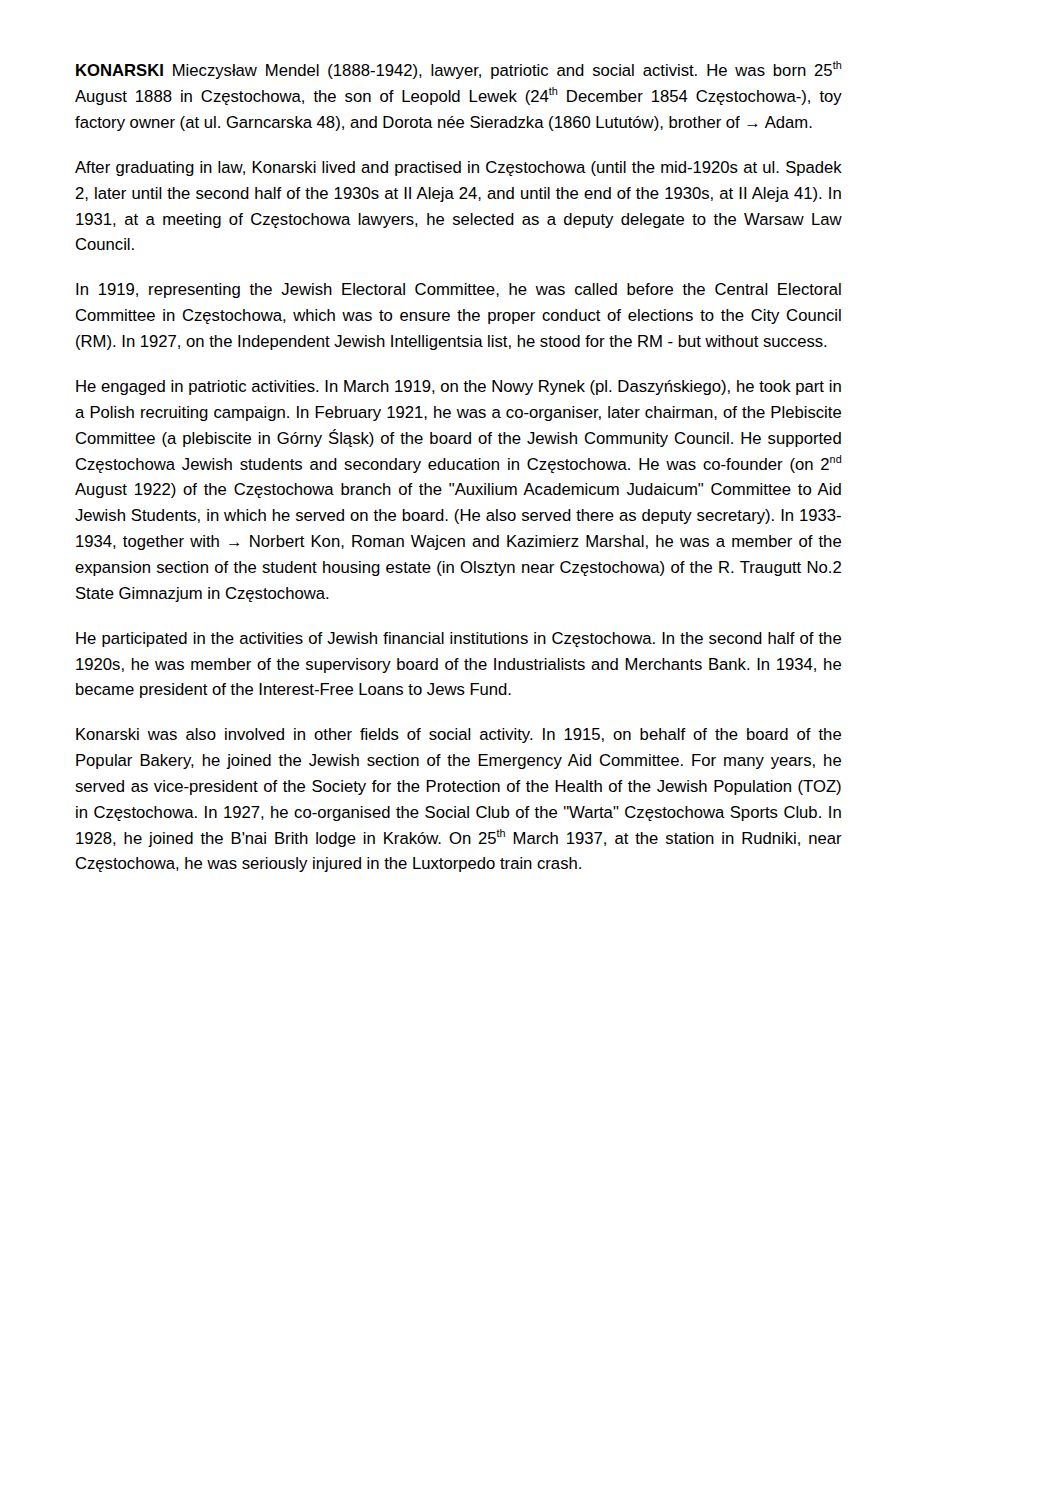KONARSKI Mieczysław Mendel (1888-1942), lawyer, patriotic and social activist. He was born 25th August 1888 in Częstochowa, the son of Leopold Lewek (24th December 1854 Częstochowa-), toy factory owner (at ul. Garncarska 48), and Dorota née Sieradzka (1860 Lututów), brother of → Adam.
After graduating in law, Konarski lived and practised in Częstochowa (until the mid-1920s at ul. Spadek 2, later until the second half of the 1930s at II Aleja 24, and until the end of the 1930s, at II Aleja 41). In 1931, at a meeting of Częstochowa lawyers, he selected as a deputy delegate to the Warsaw Law Council.
In 1919, representing the Jewish Electoral Committee, he was called before the Central Electoral Committee in Częstochowa, which was to ensure the proper conduct of elections to the City Council (RM). In 1927, on the Independent Jewish Intelligentsia list, he stood for the RM - but without success.
He engaged in patriotic activities. In March 1919, on the Nowy Rynek (pl. Daszyńskiego), he took part in a Polish recruiting campaign. In February 1921, he was a co-organiser, later chairman, of the Plebiscite Committee (a plebiscite in Górny Śląsk) of the board of the Jewish Community Council. He supported Częstochowa Jewish students and secondary education in Częstochowa. He was co-founder (on 2nd August 1922) of the Częstochowa branch of the "Auxilium Academicum Judaicum" Committee to Aid Jewish Students, in which he served on the board. (He also served there as deputy secretary). In 1933-1934, together with → Norbert Kon, Roman Wajcen and Kazimierz Marshal, he was a member of the expansion section of the student housing estate (in Olsztyn near Częstochowa) of the R. Traugutt No.2 State Gimnazjum in Częstochowa.
He participated in the activities of Jewish financial institutions in Częstochowa. In the second half of the 1920s, he was member of the supervisory board of the Industrialists and Merchants Bank. In 1934, he became president of the Interest-Free Loans to Jews Fund.
Konarski was also involved in other fields of social activity. In 1915, on behalf of the board of the Popular Bakery, he joined the Jewish section of the Emergency Aid Committee. For many years, he served as vice-president of the Society for the Protection of the Health of the Jewish Population (TOZ) in Częstochowa. In 1927, he co-organised the Social Club of the "Warta" Częstochowa Sports Club. In 1928, he joined the B'nai Brith lodge in Kraków. On 25th March 1937, at the station in Rudniki, near Częstochowa, he was seriously injured in the Luxtorpedo train crash.